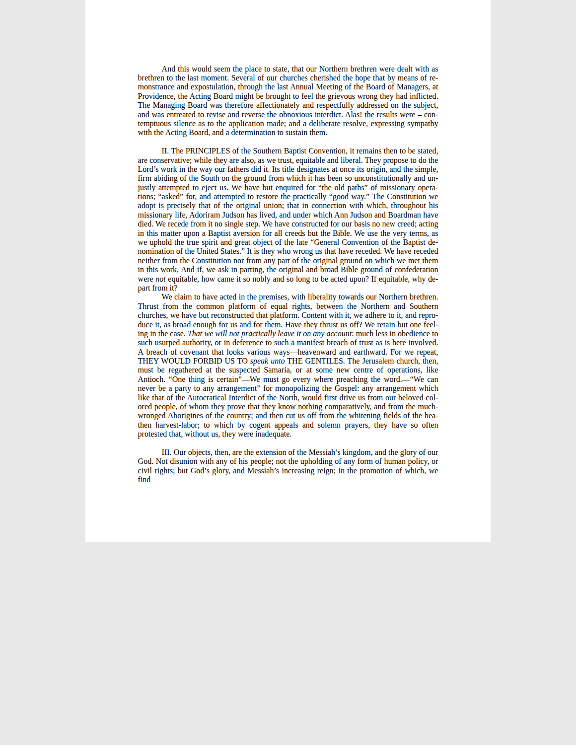And this would seem the place to state, that our Northern brethren were dealt with as brethren to the last moment. Several of our churches cherished the hope that by means of remonstrance and expostulation, through the last Annual Meeting of the Board of Managers, at Providence, the Acting Board might be brought to feel the grievous wrong they had inflicted. The Managing Board was therefore affectionately and respectfully addressed on the subject, and was entreated to revise and reverse the obnoxious interdict. Alas! the results were – contemptuous silence as to the application made; and a deliberate resolve, expressing sympathy with the Acting Board, and a determination to sustain them.
II. The Principles of the Southern Baptist Convention, it remains then to be stated, are conservative; while they are also, as we trust, equitable and liberal. They propose to do the Lord’s work in the way our fathers did it. Its title designates at once its origin, and the simple, firm abiding of the South on the ground from which it has been so unconstitutionally and unjustly attempted to eject us. We have but enquired for “the old paths” of missionary operations; “asked” for, and attempted to restore the practically “good way.” The Constitution we adopt is precisely that of the original union; that in connection with which, throughout his missionary life, Adoriram Judson has lived, and under which Ann Judson and Boardman have died. We recede from it no single step. We have constructed for our basis no new creed; acting in this matter upon a Baptist aversion for all creeds but the Bible. We use the very terms, as we uphold the true spirit and great object of the late “General Convention of the Baptist denomination of the United States.” It is they who wrong us that have receded. We have receded neither from the Constitution nor from any part of the original ground on which we met them in this work, And if, we ask in parting, the original and broad Bible ground of confederation were not equitable, how came it so nobly and so long to be acted upon? If equitable, why depart from it?
We claim to have acted in the premises, with liberality towards our Northern brethren. Thrust from the common platform of equal rights, between the Northern and Southern churches, we have but reconstructed that platform. Content with it, we adhere to it, and reproduce it, as broad enough for us and for them. Have they thrust us off? We retain but one feeling in the case. That we will not practically leave it on any account: much less in obedience to such usurped authority, or in deference to such a manifest breach of trust as is here involved. A breach of covenant that looks various ways—heavenward and earthward. For we repeat, they would forbid us to speak unto the Gentiles. The Jerusalem church, then, must be regathered at the suspected Samaria, or at some new centre of operations, like Antioch. “One thing is certain”—We must go every where preaching the word.—“We can never be a party to any arrangement” for monopolizing the Gospel: any arrangement which like that of the Autocratical Interdict of the North, would first drive us from our beloved colored people, of whom they prove that they know nothing comparatively, and from the much-wronged Aborigines of the country; and then cut us off from the whitening fields of the heathen harvest-labor; to which by cogent appeals and solemn prayers, they have so often protested that, without us, they were inadequate.
III. Our objects, then, are the extension of the Messiah’s kingdom, and the glory of our God. Not disunion with any of his people; not the upholding of any form of human policy, or civil rights; but God’s glory, and Messiah’s increasing reign; in the promotion of which, we find